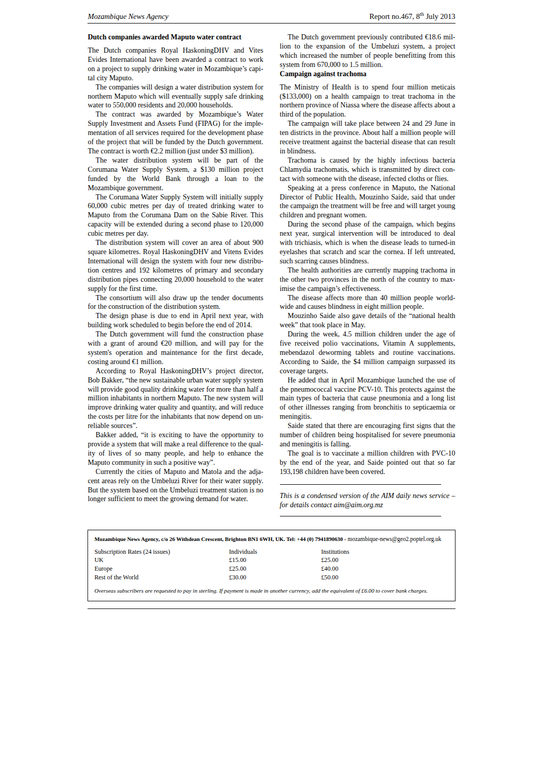Mozambique News Agency
Report no.467, 8th July 2013
Dutch companies awarded Maputo water contract
The Dutch companies Royal HaskoningDHV and Vites Evides International have been awarded a contract to work on a project to supply drinking water in Mozambique’s capital city Maputo.
The companies will design a water distribution system for northern Maputo which will eventually supply safe drinking water to 550,000 residents and 20,000 households.
The contract was awarded by Mozambique’s Water Supply Investment and Assets Fund (FIPAG) for the implementation of all services required for the development phase of the project that will be funded by the Dutch government. The contract is worth €2.2 million (just under $3 million).
The water distribution system will be part of the Corumana Water Supply System, a $130 million project funded by the World Bank through a loan to the Mozambique government.
The Corumana Water Supply System will initially supply 60,000 cubic metres per day of treated drinking water to Maputo from the Corumana Dam on the Sabie River. This capacity will be extended during a second phase to 120,000 cubic metres per day.
The distribution system will cover an area of about 900 square kilometres. Royal HaskoningDHV and Vitens Evides International will design the system with four new distribution centres and 192 kilometres of primary and secondary distribution pipes connecting 20,000 household to the water supply for the first time.
The consortium will also draw up the tender documents for the construction of the distribution system.
The design phase is due to end in April next year, with building work scheduled to begin before the end of 2014.
The Dutch government will fund the construction phase with a grant of around €20 million, and will pay for the system's operation and maintenance for the first decade, costing around €1 million.
According to Royal HaskoningDHV’s project director, Bob Bakker, “the new sustainable urban water supply system will provide good quality drinking water for more than half a million inhabitants in northern Maputo. The new system will improve drinking water quality and quantity, and will reduce the costs per litre for the inhabitants that now depend on unreliable sources”.
Bakker added, “it is exciting to have the opportunity to provide a system that will make a real difference to the quality of lives of so many people, and help to enhance the Maputo community in such a positive way”.
Currently the cities of Maputo and Matola and the adjacent areas rely on the Umbeluzi River for their water supply. But the system based on the Umbeluzi treatment station is no longer sufficient to meet the growing demand for water.
The Dutch government previously contributed €18.6 million to the expansion of the Umbeluzi system, a project which increased the number of people benefitting from this system from 670,000 to 1.5 million.
Campaign against trachoma
The Ministry of Health is to spend four million meticais ($133,000) on a health campaign to treat trachoma in the northern province of Niassa where the disease affects about a third of the population.
The campaign will take place between 24 and 29 June in ten districts in the province. About half a million people will receive treatment against the bacterial disease that can result in blindness.
Trachoma is caused by the highly infectious bacteria Chlamydia trachomatis, which is transmitted by direct contact with someone with the disease, infected cloths or flies.
Speaking at a press conference in Maputo, the National Director of Public Health, Mouzinho Saide, said that under the campaign the treatment will be free and will target young children and pregnant women.
During the second phase of the campaign, which begins next year, surgical intervention will be introduced to deal with trichiasis, which is when the disease leads to turned-in eyelashes that scratch and scar the cornea. If left untreated, such scarring causes blindness.
The health authorities are currently mapping trachoma in the other two provinces in the north of the country to maximise the campaign’s effectiveness.
The disease affects more than 40 million people worldwide and causes blindness in eight million people.
Mouzinho Saide also gave details of the “national health week” that took place in May.
During the week, 4.5 million children under the age of five received polio vaccinations, Vitamin A supplements, mebendazol deworming tablets and routine vaccinations. According to Saide, the $4 million campaign surpassed its coverage targets.
He added that in April Mozambique launched the use of the pneumococcal vaccine PCV-10. This protects against the main types of bacteria that cause pneumonia and a long list of other illnesses ranging from bronchitis to septicaemia or meningitis.
Saide stated that there are encouraging first signs that the number of children being hospitalised for severe pneumonia and meningitis is falling.
The goal is to vaccinate a million children with PVC-10 by the end of the year, and Saide pointed out that so far 193,198 children have been covered.
This is a condensed version of the AIM daily news service – for details contact aim@aim.org.mz
Mozambique News Agency, c/o 26 Withdean Crescent, Brighton BN1 6WH, UK. Tel: +44 (0) 7941890630 - mozambique-news@geo2.poptel.org.uk
| Subscription Rates (24 issues) | Individuals | Institutions |
| UK | £15.00 | £25.00 |
| Europe | £25.00 | £40.00 |
| Rest of the World | £30.00 | £50.00 |
Overseas subscribers are requested to pay in sterling. If payment is made in another currency, add the equivalent of £6.00 to cover bank charges.